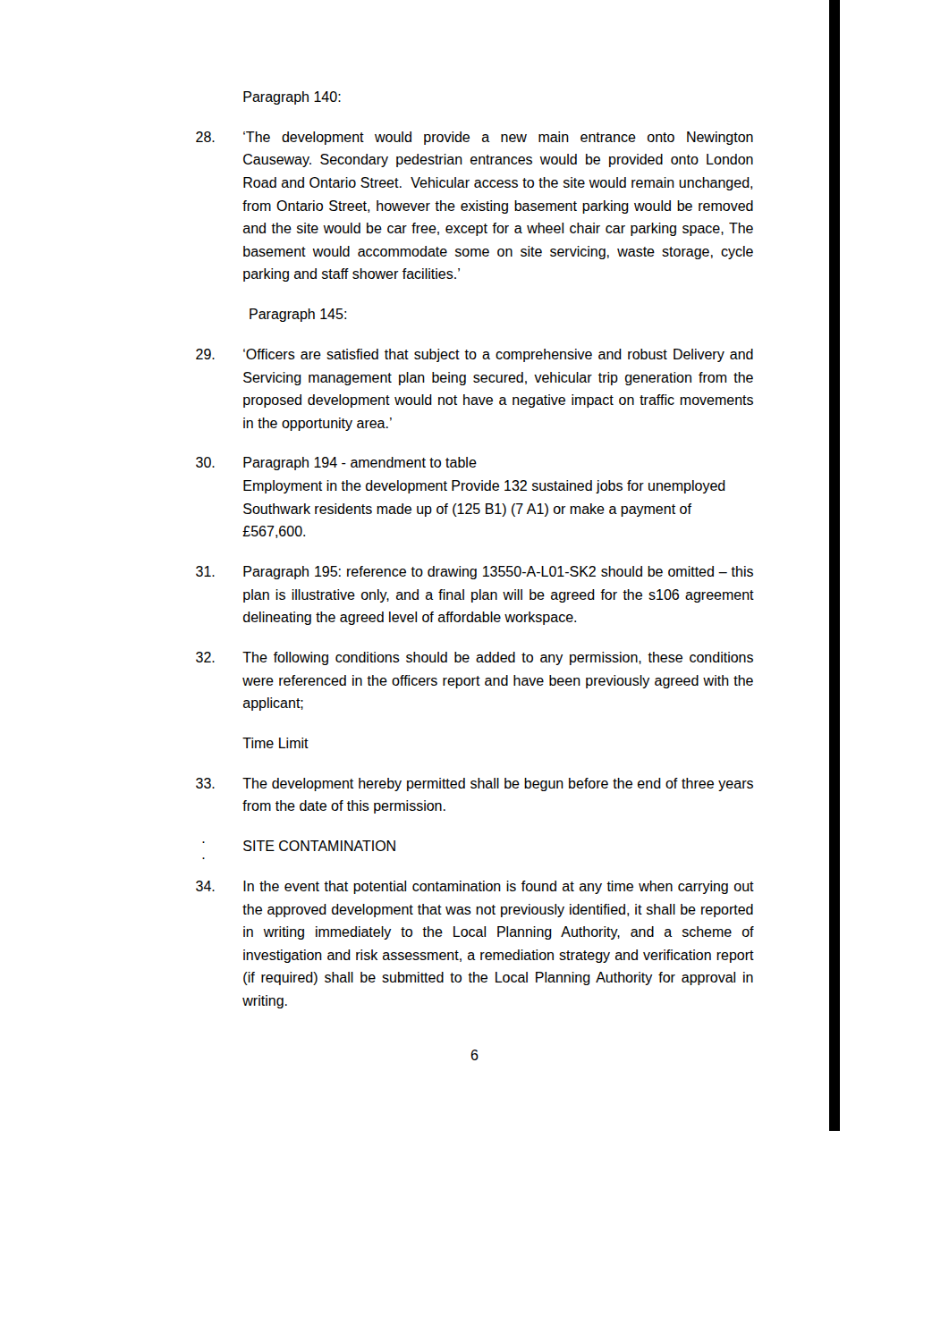Paragraph 140:
28.
‘The development would provide a new main entrance onto Newington Causeway. Secondary pedestrian entrances would be provided onto London Road and Ontario Street. Vehicular access to the site would remain unchanged, from Ontario Street, however the existing basement parking would be removed and the site would be car free, except for a wheel chair car parking space, The basement would accommodate some on site servicing, waste storage, cycle parking and staff shower facilities.’
Paragraph 145:
29.
‘Officers are satisfied that subject to a comprehensive and robust Delivery and Servicing management plan being secured, vehicular trip generation from the proposed development would not have a negative impact on traffic movements in the opportunity area.’
30.
Paragraph 194 - amendment to table
Employment in the development Provide 132 sustained jobs for unemployed Southwark residents made up of (125 B1) (7 A1) or make a payment of £567,600.
31.
Paragraph 195: reference to drawing 13550-A-L01-SK2 should be omitted – this plan is illustrative only, and a final plan will be agreed for the s106 agreement delineating the agreed level of affordable workspace.
32.
The following conditions should be added to any permission, these conditions were referenced in the officers report and have been previously agreed with the applicant;
Time Limit
33.
The development hereby permitted shall be begun before the end of three years from the date of this permission.
.
.
SITE CONTAMINATION
34.
In the event that potential contamination is found at any time when carrying out the approved development that was not previously identified, it shall be reported in writing immediately to the Local Planning Authority, and a scheme of investigation and risk assessment, a remediation strategy and verification report (if required) shall be submitted to the Local Planning Authority for approval in writing.
6